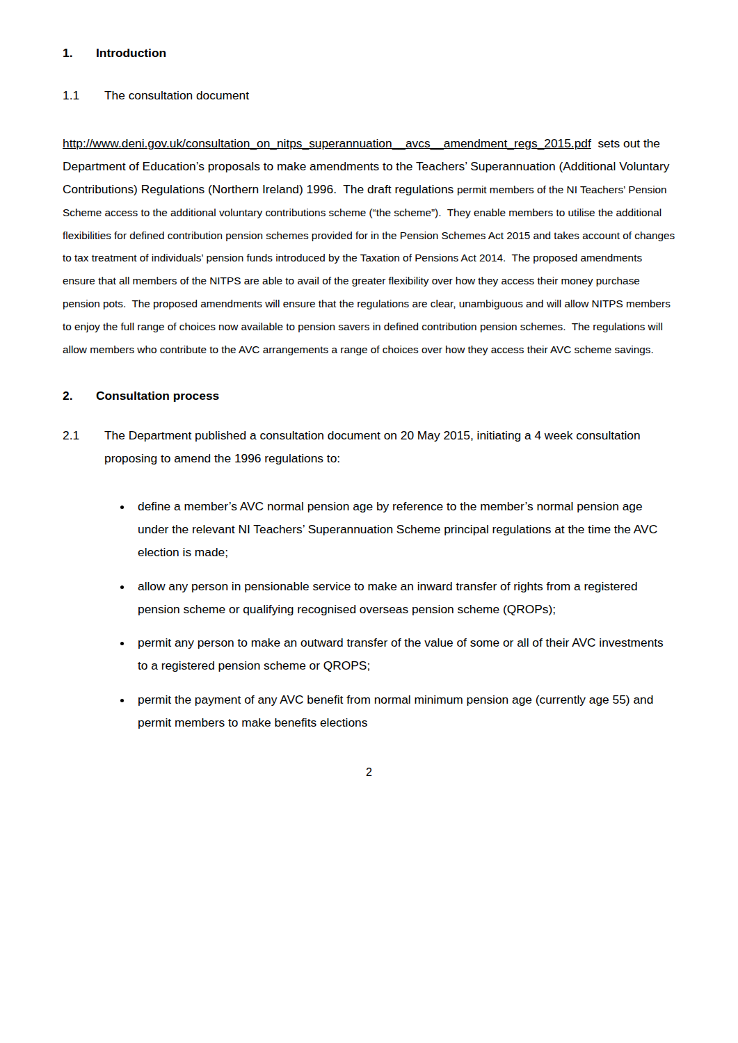1. Introduction
1.1
The consultation document
http://www.deni.gov.uk/consultation_on_nitps_superannuation__avcs__amendment_regs_2015.pdf sets out the Department of Education’s proposals to make amendments to the Teachers’ Superannuation (Additional Voluntary Contributions) Regulations (Northern Ireland) 1996. The draft regulations permit members of the NI Teachers’ Pension Scheme access to the additional voluntary contributions scheme (“the scheme”). They enable members to utilise the additional flexibilities for defined contribution pension schemes provided for in the Pension Schemes Act 2015 and takes account of changes to tax treatment of individuals’ pension funds introduced by the Taxation of Pensions Act 2014. The proposed amendments ensure that all members of the NITPS are able to avail of the greater flexibility over how they access their money purchase pension pots. The proposed amendments will ensure that the regulations are clear, unambiguous and will allow NITPS members to enjoy the full range of choices now available to pension savers in defined contribution pension schemes. The regulations will allow members who contribute to the AVC arrangements a range of choices over how they access their AVC scheme savings.
2. Consultation process
2.1
The Department published a consultation document on 20 May 2015, initiating a 4 week consultation proposing to amend the 1996 regulations to:
define a member’s AVC normal pension age by reference to the member’s normal pension age under the relevant NI Teachers’ Superannuation Scheme principal regulations at the time the AVC election is made;
allow any person in pensionable service to make an inward transfer of rights from a registered pension scheme or qualifying recognised overseas pension scheme (QROPs);
permit any person to make an outward transfer of the value of some or all of their AVC investments to a registered pension scheme or QROPS;
permit the payment of any AVC benefit from normal minimum pension age (currently age 55) and permit members to make benefits elections
2